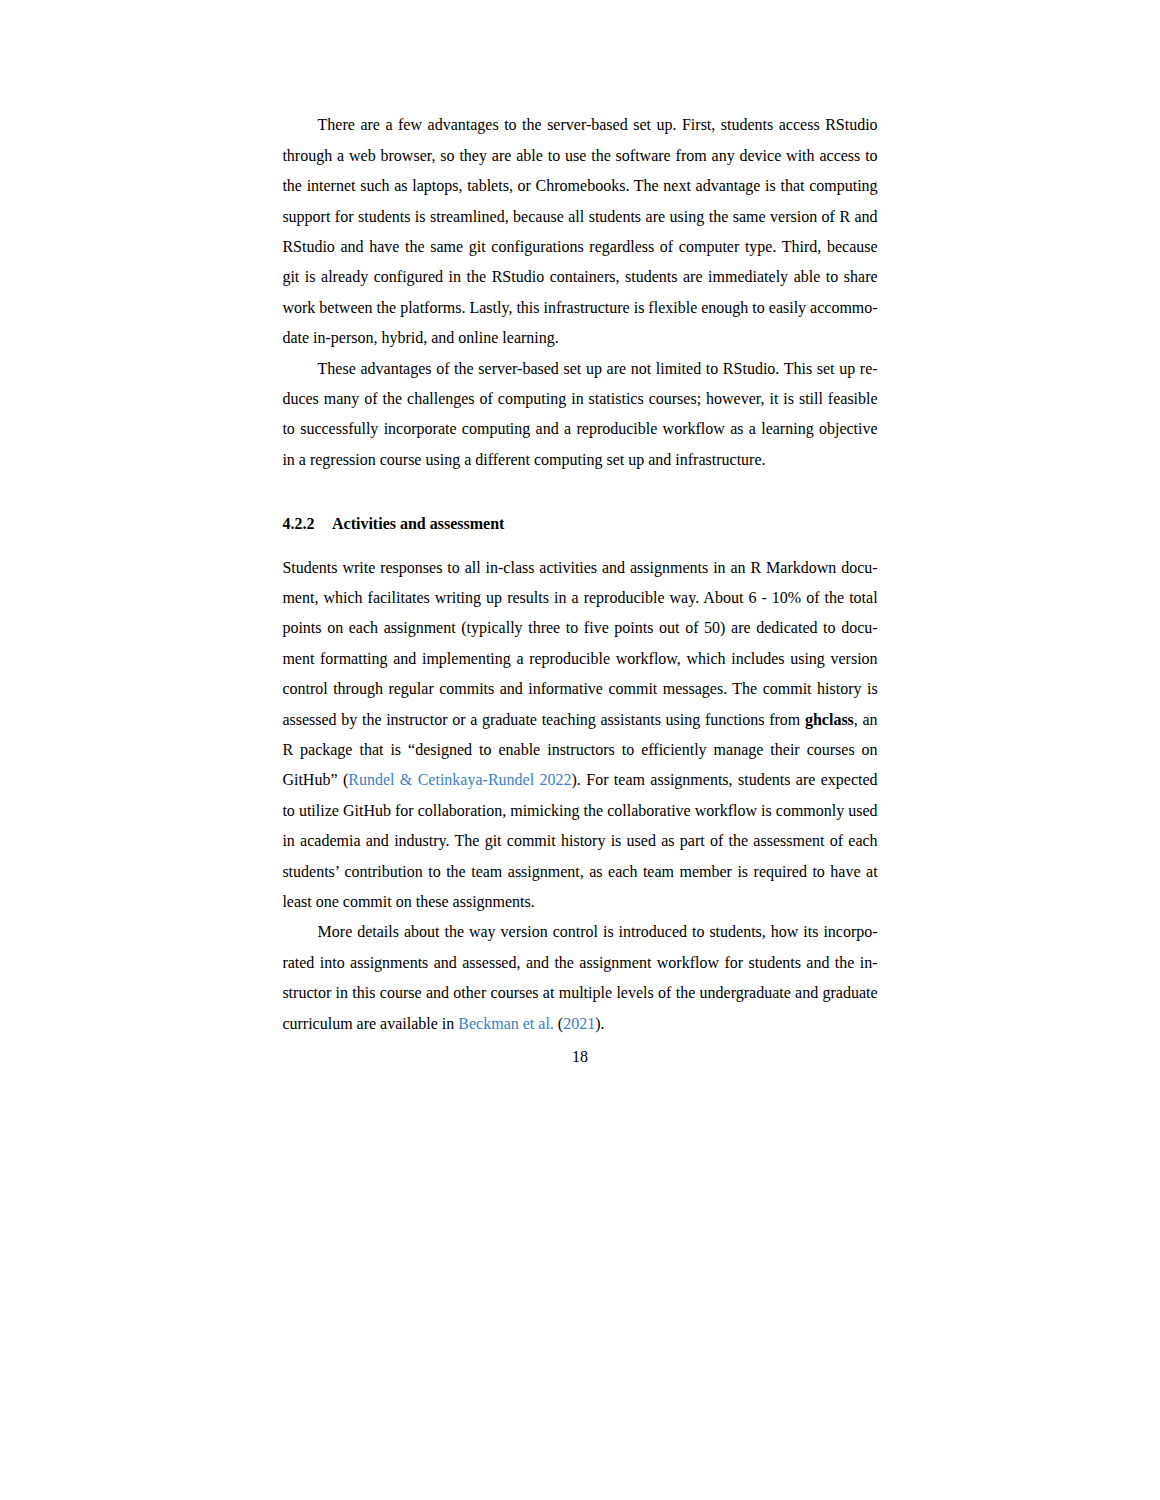There are a few advantages to the server-based set up. First, students access RStudio through a web browser, so they are able to use the software from any device with access to the internet such as laptops, tablets, or Chromebooks. The next advantage is that computing support for students is streamlined, because all students are using the same version of R and RStudio and have the same git configurations regardless of computer type. Third, because git is already configured in the RStudio containers, students are immediately able to share work between the platforms. Lastly, this infrastructure is flexible enough to easily accommodate in-person, hybrid, and online learning.
These advantages of the server-based set up are not limited to RStudio. This set up reduces many of the challenges of computing in statistics courses; however, it is still feasible to successfully incorporate computing and a reproducible workflow as a learning objective in a regression course using a different computing set up and infrastructure.
4.2.2 Activities and assessment
Students write responses to all in-class activities and assignments in an R Markdown document, which facilitates writing up results in a reproducible way. About 6 - 10% of the total points on each assignment (typically three to five points out of 50) are dedicated to document formatting and implementing a reproducible workflow, which includes using version control through regular commits and informative commit messages. The commit history is assessed by the instructor or a graduate teaching assistants using functions from ghclass, an R package that is “designed to enable instructors to efficiently manage their courses on GitHub” (Rundel & Cetinkaya-Rundel 2022). For team assignments, students are expected to utilize GitHub for collaboration, mimicking the collaborative workflow is commonly used in academia and industry. The git commit history is used as part of the assessment of each students’ contribution to the team assignment, as each team member is required to have at least one commit on these assignments.
More details about the way version control is introduced to students, how its incorporated into assignments and assessed, and the assignment workflow for students and the instructor in this course and other courses at multiple levels of the undergraduate and graduate curriculum are available in Beckman et al. (2021).
18